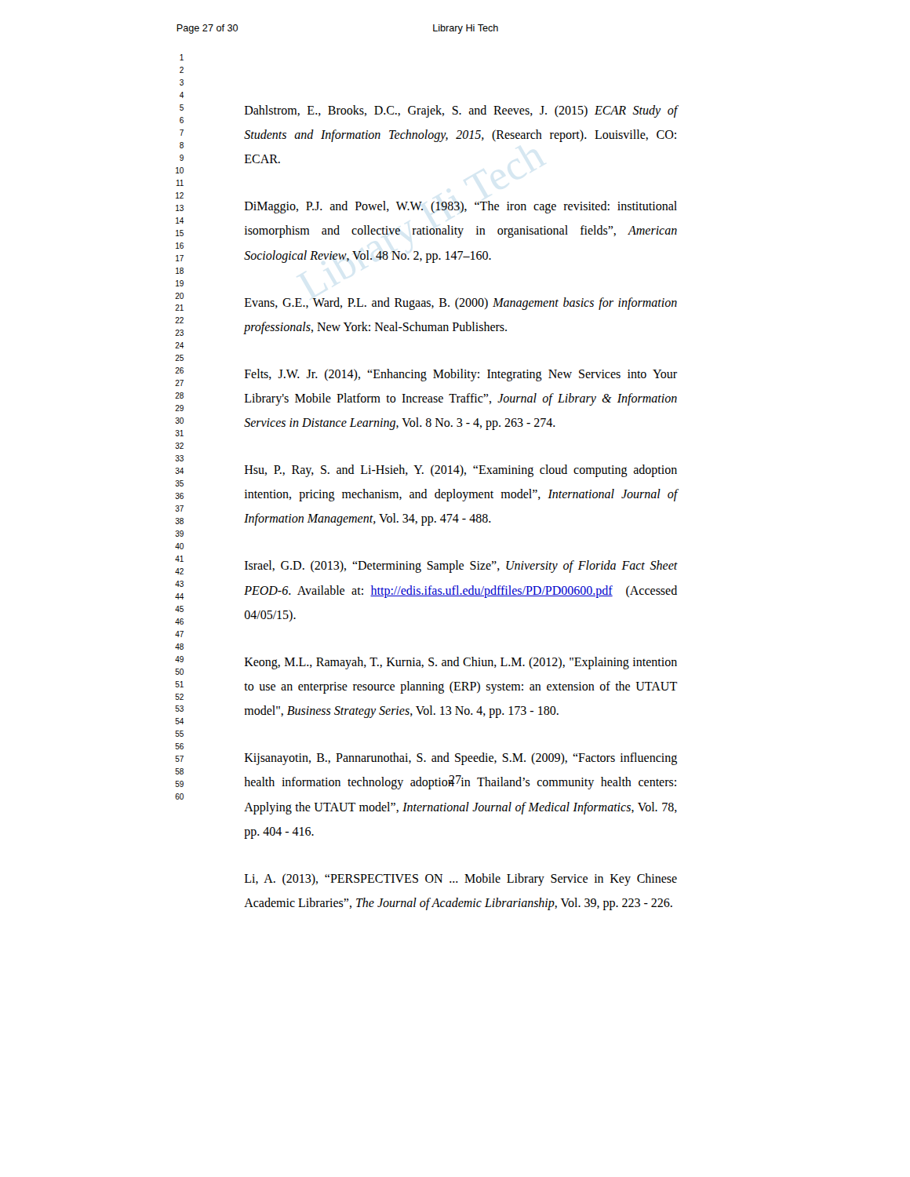Page 27 of 30
Library Hi Tech
12345 678910 1112131415 1617181920 2122232425 2627282930 3132333435 3637383940 4142434445 4647484950 5152535455 5657585960
Library Hi Tech
Dahlstrom, E., Brooks, D.C., Grajek, S. and Reeves, J. (2015) ECAR Study of Students and Information Technology, 2015, (Research report). Louisville, CO: ECAR.
DiMaggio, P.J. and Powel, W.W. (1983), “The iron cage revisited: institutional isomorphism and collective rationality in organisational fields”, American Sociological Review, Vol. 48 No. 2, pp. 147–160.
Evans, G.E., Ward, P.L. and Rugaas, B. (2000) Management basics for information professionals, New York: Neal-Schuman Publishers.
Felts, J.W. Jr. (2014), “Enhancing Mobility: Integrating New Services into Your Library's Mobile Platform to Increase Traffic”, Journal of Library & Information Services in Distance Learning, Vol. 8 No. 3 - 4, pp. 263 - 274.
Hsu, P., Ray, S. and Li-Hsieh, Y. (2014), “Examining cloud computing adoption intention, pricing mechanism, and deployment model”, International Journal of Information Management, Vol. 34, pp. 474 - 488.
Israel, G.D. (2013), “Determining Sample Size”, University of Florida Fact Sheet PEOD-6. Available at: http://edis.ifas.ufl.edu/pdffiles/PD/PD00600.pdf (Accessed 04/05/15).
Keong, M.L., Ramayah, T., Kurnia, S. and Chiun, L.M. (2012), "Explaining intention to use an enterprise resource planning (ERP) system: an extension of the UTAUT model", Business Strategy Series, Vol. 13 No. 4, pp. 173 - 180.
Kijsanayotin, B., Pannarunothai, S. and Speedie, S.M. (2009), “Factors influencing health information technology adoption in Thailand’s community health centers: Applying the UTAUT model”, International Journal of Medical Informatics, Vol. 78, pp. 404 - 416.
Li, A. (2013), “PERSPECTIVES ON ... Mobile Library Service in Key Chinese Academic Libraries”, The Journal of Academic Librarianship, Vol. 39, pp. 223 - 226.
27